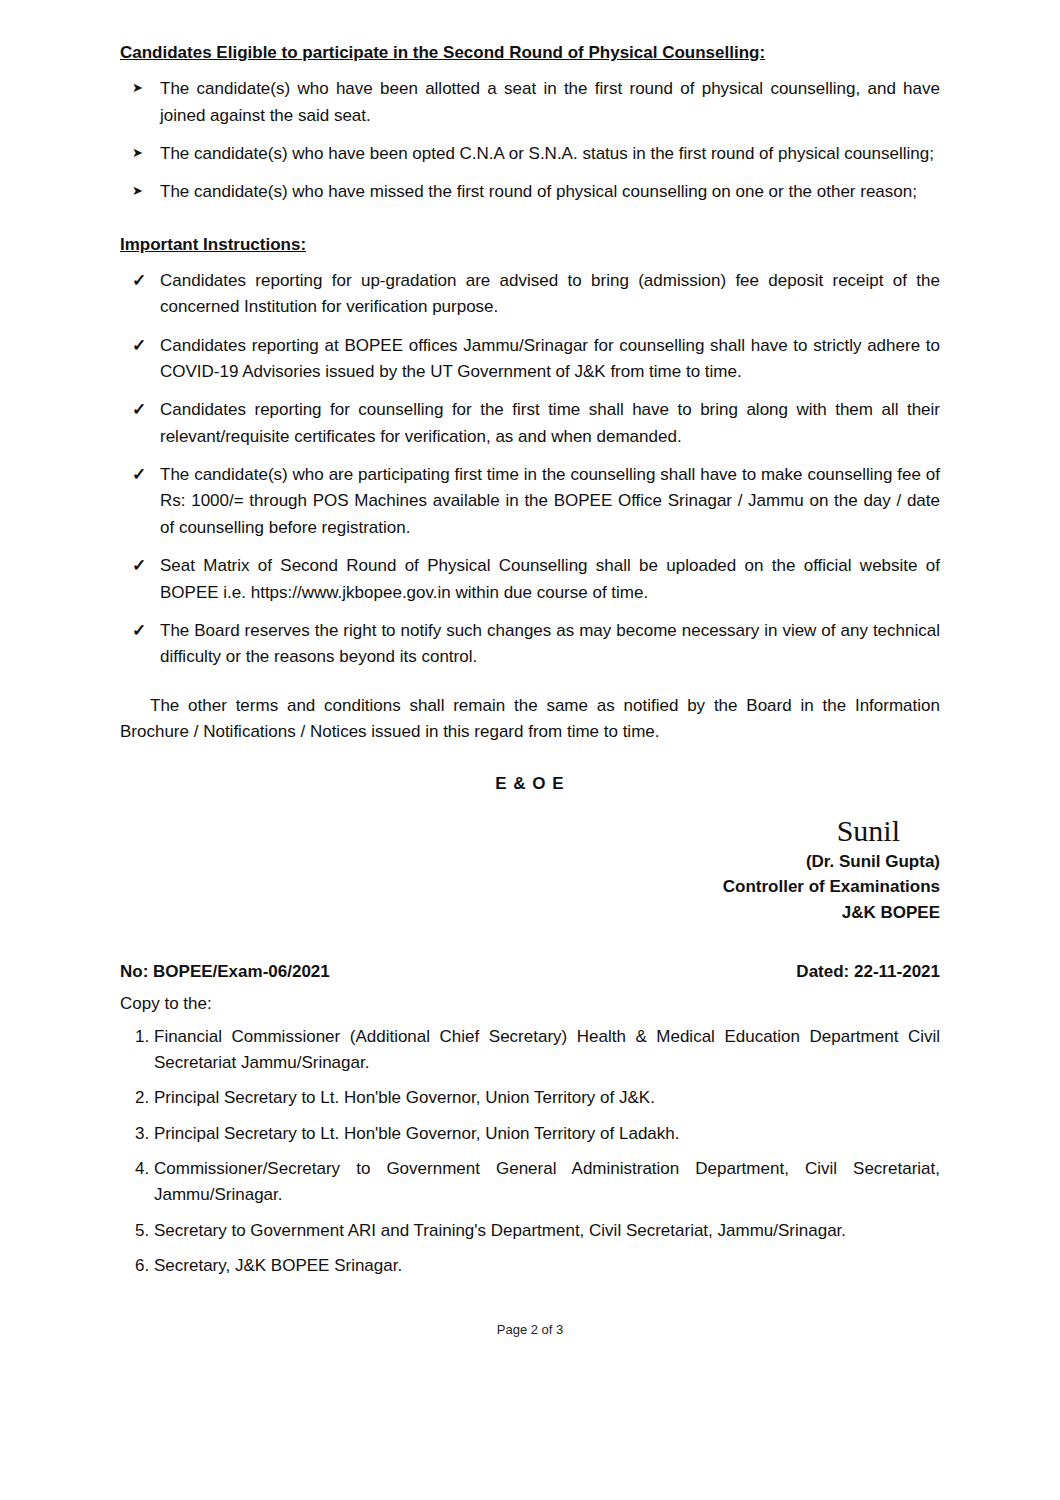Candidates Eligible to participate in the Second Round of Physical Counselling:
The candidate(s) who have been allotted a seat in the first round of physical counselling, and have joined against the said seat.
The candidate(s) who have been opted C.N.A or S.N.A. status in the first round of physical counselling;
The candidate(s) who have missed the first round of physical counselling on one or the other reason;
Important Instructions:
Candidates reporting for up-gradation are advised to bring (admission) fee deposit receipt of the concerned Institution for verification purpose.
Candidates reporting at BOPEE offices Jammu/Srinagar for counselling shall have to strictly adhere to COVID-19 Advisories issued by the UT Government of J&K from time to time.
Candidates reporting for counselling for the first time shall have to bring along with them all their relevant/requisite certificates for verification, as and when demanded.
The candidate(s) who are participating first time in the counselling shall have to make counselling fee of Rs: 1000/= through POS Machines available in the BOPEE Office Srinagar / Jammu on the day / date of counselling before registration.
Seat Matrix of Second Round of Physical Counselling shall be uploaded on the official website of BOPEE i.e. https://www.jkbopee.gov.in within due course of time.
The Board reserves the right to notify such changes as may become necessary in view of any technical difficulty or the reasons beyond its control.
The other terms and conditions shall remain the same as notified by the Board in the Information Brochure / Notifications / Notices issued in this regard from time to time.
E & O E
Sunil
(Dr. Sunil Gupta)
Controller of Examinations
J&K BOPEE
No: BOPEE/Exam-06/2021 Dated: 22-11-2021
Copy to the:
Financial Commissioner (Additional Chief Secretary) Health & Medical Education Department Civil Secretariat Jammu/Srinagar.
Principal Secretary to Lt. Hon'ble Governor, Union Territory of J&K.
Principal Secretary to Lt. Hon'ble Governor, Union Territory of Ladakh.
Commissioner/Secretary to Government General Administration Department, Civil Secretariat, Jammu/Srinagar.
Secretary to Government ARI and Training's Department, Civil Secretariat, Jammu/Srinagar.
Secretary, J&K BOPEE Srinagar.
Page 2 of 3